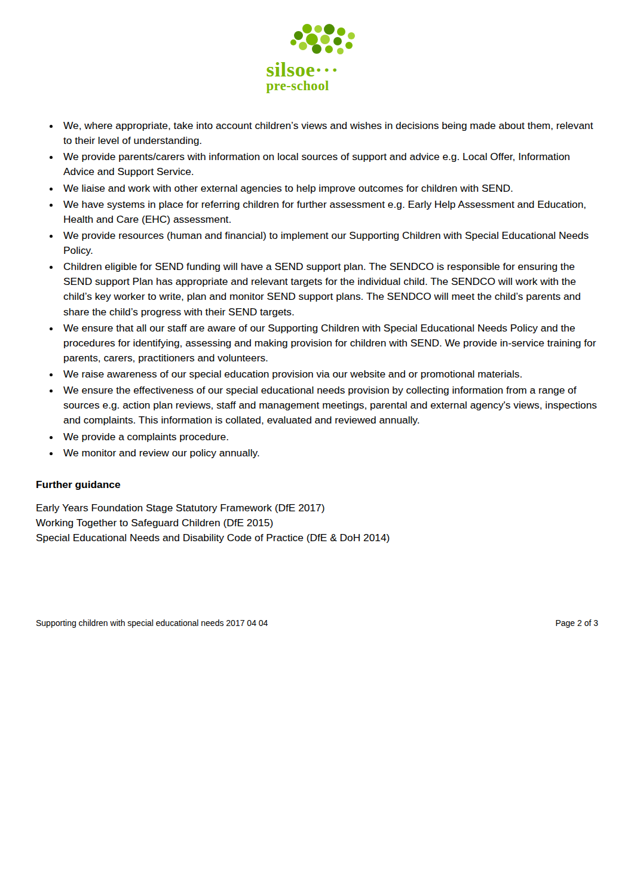silsoe··· pre-school
We, where appropriate, take into account children’s views and wishes in decisions being made about them, relevant to their level of understanding.
We provide parents/carers with information on local sources of support and advice e.g. Local Offer, Information Advice and Support Service.
We liaise and work with other external agencies to help improve outcomes for children with SEND.
We have systems in place for referring children for further assessment e.g. Early Help Assessment and Education, Health and Care (EHC) assessment.
We provide resources (human and financial) to implement our Supporting Children with Special Educational Needs Policy.
Children eligible for SEND funding will have a SEND support plan. The SENDCO is responsible for ensuring the SEND support Plan has appropriate and relevant targets for the individual child. The SENDCO will work with the child’s key worker to write, plan and monitor SEND support plans. The SENDCO will meet the child’s parents and share the child’s progress with their SEND targets.
We ensure that all our staff are aware of our Supporting Children with Special Educational Needs Policy and the procedures for identifying, assessing and making provision for children with SEND. We provide in-service training for parents, carers, practitioners and volunteers.
We raise awareness of our special education provision via our website and or promotional materials.
We ensure the effectiveness of our special educational needs provision by collecting information from a range of sources e.g. action plan reviews, staff and management meetings, parental and external agency's views, inspections and complaints. This information is collated, evaluated and reviewed annually.
We provide a complaints procedure.
We monitor and review our policy annually.
Further guidance
Early Years Foundation Stage Statutory Framework (DfE 2017)
Working Together to Safeguard Children (DfE 2015)
Special Educational Needs and Disability Code of Practice (DfE & DoH 2014)
Supporting children with special educational needs 2017 04 04 Page 2 of 3